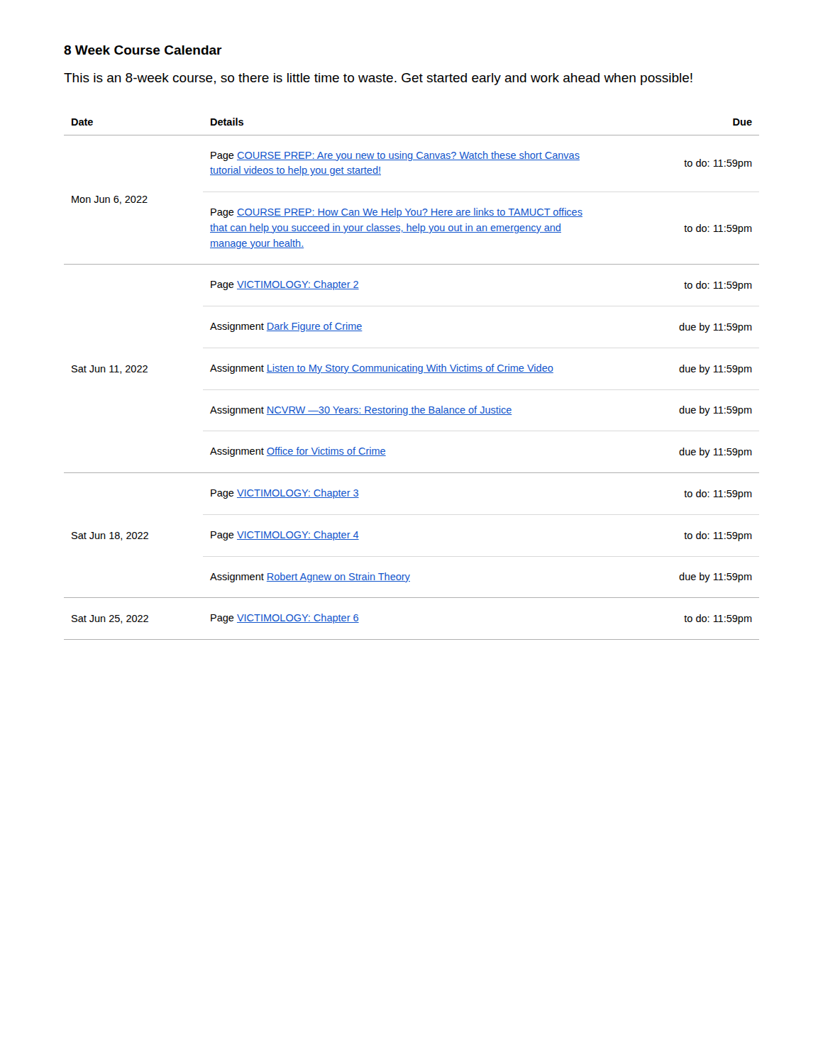8 Week Course Calendar
This is an 8-week course, so there is little time to waste. Get started early and work ahead when possible!
| Date | Details | Due |
| --- | --- | --- |
| Mon Jun 6, 2022 | Page COURSE PREP: Are you new to using Canvas? Watch these short Canvas tutorial videos to help you get started! | to do: 11:59pm |
| Page COURSE PREP: How Can We Help You? Here are links to TAMUCT offices that can help you succeed in your classes, help you out in an emergency and manage your health. | to do: 11:59pm |
| Sat Jun 11, 2022 | Page VICTIMOLOGY: Chapter 2 | to do: 11:59pm |
| Assignment Dark Figure of Crime | due by 11:59pm |
| Assignment Listen to My Story Communicating With Victims of Crime Video | due by 11:59pm |
| Assignment NCVRW —30 Years: Restoring the Balance of Justice | due by 11:59pm |
| Assignment Office for Victims of Crime | due by 11:59pm |
| Sat Jun 18, 2022 | Page VICTIMOLOGY: Chapter 3 | to do: 11:59pm |
| Page VICTIMOLOGY: Chapter 4 | to do: 11:59pm |
| Assignment Robert Agnew on Strain Theory | due by 11:59pm |
| Sat Jun 25, 2022 | Page VICTIMOLOGY: Chapter 6 | to do: 11:59pm |